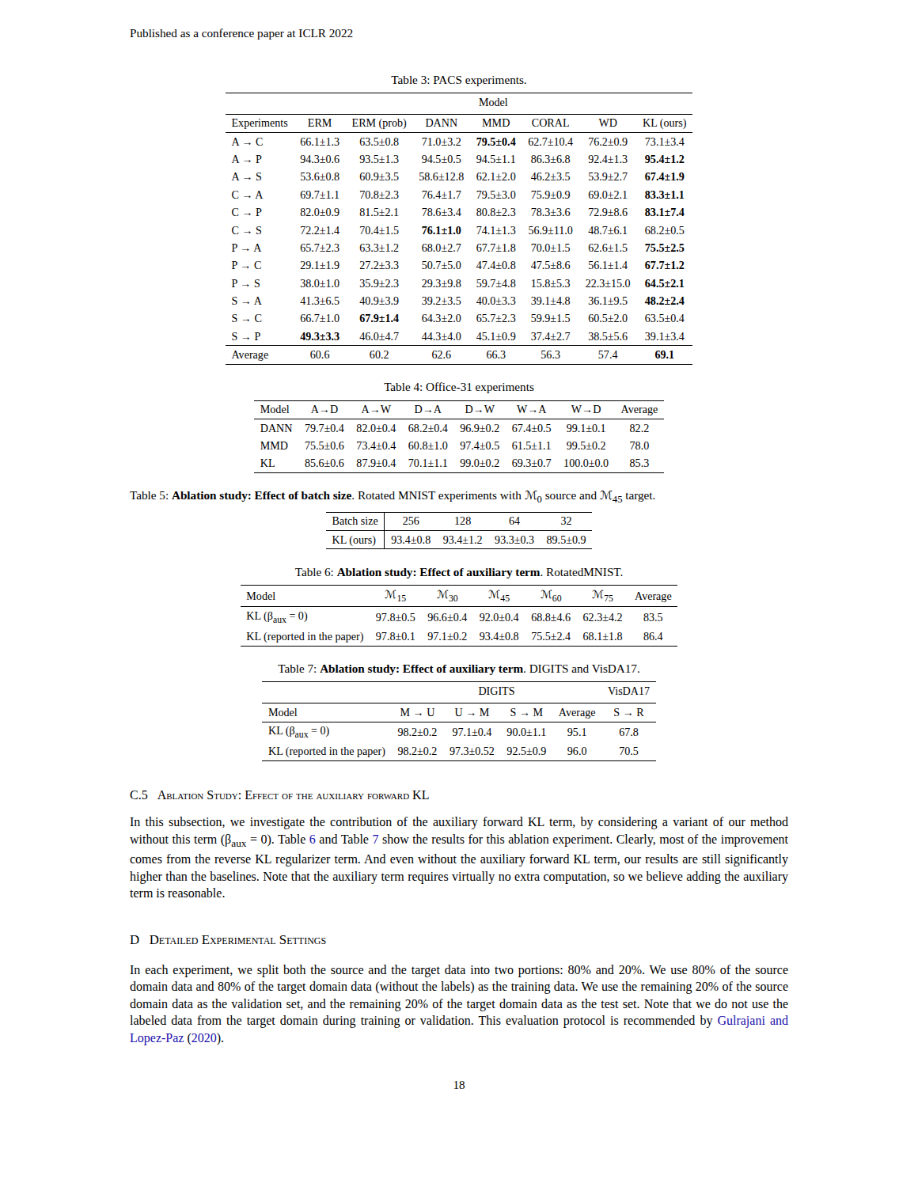Published as a conference paper at ICLR 2022
Table 3: PACS experiments.
| | Model |
| Experiments | ERM | ERM (prob) | DANN | MMD | CORAL | WD | KL (ours) |
| A → C | 66.1±1.3 | 63.5±0.8 | 71.0±3.2 | 79.5±0.4 | 62.7±10.4 | 76.2±0.9 | 73.1±3.4 |
| A → P | 94.3±0.6 | 93.5±1.3 | 94.5±0.5 | 94.5±1.1 | 86.3±6.8 | 92.4±1.3 | 95.4±1.2 |
| A → S | 53.6±0.8 | 60.9±3.5 | 58.6±12.8 | 62.1±2.0 | 46.2±3.5 | 53.9±2.7 | 67.4±1.9 |
| C → A | 69.7±1.1 | 70.8±2.3 | 76.4±1.7 | 79.5±3.0 | 75.9±0.9 | 69.0±2.1 | 83.3±1.1 |
| C → P | 82.0±0.9 | 81.5±2.1 | 78.6±3.4 | 80.8±2.3 | 78.3±3.6 | 72.9±8.6 | 83.1±7.4 |
| C → S | 72.2±1.4 | 70.4±1.5 | 76.1±1.0 | 74.1±1.3 | 56.9±11.0 | 48.7±6.1 | 68.2±0.5 |
| P → A | 65.7±2.3 | 63.3±1.2 | 68.0±2.7 | 67.7±1.8 | 70.0±1.5 | 62.6±1.5 | 75.5±2.5 |
| P → C | 29.1±1.9 | 27.2±3.3 | 50.7±5.0 | 47.4±0.8 | 47.5±8.6 | 56.1±1.4 | 67.7±1.2 |
| P → S | 38.0±1.0 | 35.9±2.3 | 29.3±9.8 | 59.7±4.8 | 15.8±5.3 | 22.3±15.0 | 64.5±2.1 |
| S → A | 41.3±6.5 | 40.9±3.9 | 39.2±3.5 | 40.0±3.3 | 39.1±4.8 | 36.1±9.5 | 48.2±2.4 |
| S → C | 66.7±1.0 | 67.9±1.4 | 64.3±2.0 | 65.7±2.3 | 59.9±1.5 | 60.5±2.0 | 63.5±0.4 |
| S → P | 49.3±3.3 | 46.0±4.7 | 44.3±4.0 | 45.1±0.9 | 37.4±2.7 | 38.5±5.6 | 39.1±3.4 |
| Average | 60.6 | 60.2 | 62.6 | 66.3 | 56.3 | 57.4 | 69.1 |
Table 4: Office-31 experiments
| Model | A→D | A→W | D→A | D→W | W→A | W→D | Average |
| DANN | 79.7±0.4 | 82.0±0.4 | 68.2±0.4 | 96.9±0.2 | 67.4±0.5 | 99.1±0.1 | 82.2 |
| MMD | 75.5±0.6 | 73.4±0.4 | 60.8±1.0 | 97.4±0.5 | 61.5±1.1 | 99.5±0.2 | 78.0 |
| KL | 85.6±0.6 | 87.9±0.4 | 70.1±1.1 | 99.0±0.2 | 69.3±0.7 | 100.0±0.0 | 85.3 |
Table 5: Ablation study: Effect of batch size. Rotated MNIST experiments with ℳ0 source and ℳ45 target.
| Batch size | 256 | 128 | 64 | 32 |
| KL (ours) | 93.4±0.8 | 93.4±1.2 | 93.3±0.3 | 89.5±0.9 |
Table 6: Ablation study: Effect of auxiliary term. RotatedMNIST.
| Model | ℳ 15 | ℳ 30 | ℳ 45 | ℳ 60 | ℳ 75 | Average |
| KL (β aux = 0) | 97.8±0.5 | 96.6±0.4 | 92.0±0.4 | 68.8±4.6 | 62.3±4.2 | 83.5 |
| KL (reported in the paper) | 97.8±0.1 | 97.1±0.2 | 93.4±0.8 | 75.5±2.4 | 68.1±1.8 | 86.4 |
Table 7: Ablation study: Effect of auxiliary term. DIGITS and VisDA17.
| | DIGITS | VisDA17 |
| Model | M → U | U → M | S → M | Average | S → R |
| KL (β aux = 0) | 98.2±0.2 | 97.1±0.4 | 90.0±1.1 | 95.1 | 67.8 |
| KL (reported in the paper) | 98.2±0.2 | 97.3±0.52 | 92.5±0.9 | 96.0 | 70.5 |
C.5 Ablation Study: Effect of the auxiliary forward KL
In this subsection, we investigate the contribution of the auxiliary forward KL term, by considering a variant of our method without this term (βaux = 0). Table 6 and Table 7 show the results for this ablation experiment. Clearly, most of the improvement comes from the reverse KL regularizer term. And even without the auxiliary forward KL term, our results are still significantly higher than the baselines. Note that the auxiliary term requires virtually no extra computation, so we believe adding the auxiliary term is reasonable.
D Detailed Experimental Settings
In each experiment, we split both the source and the target data into two portions: 80% and 20%. We use 80% of the source domain data and 80% of the target domain data (without the labels) as the training data. We use the remaining 20% of the source domain data as the validation set, and the remaining 20% of the target domain data as the test set. Note that we do not use the labeled data from the target domain during training or validation. This evaluation protocol is recommended by Gulrajani and Lopez-Paz (2020).
18